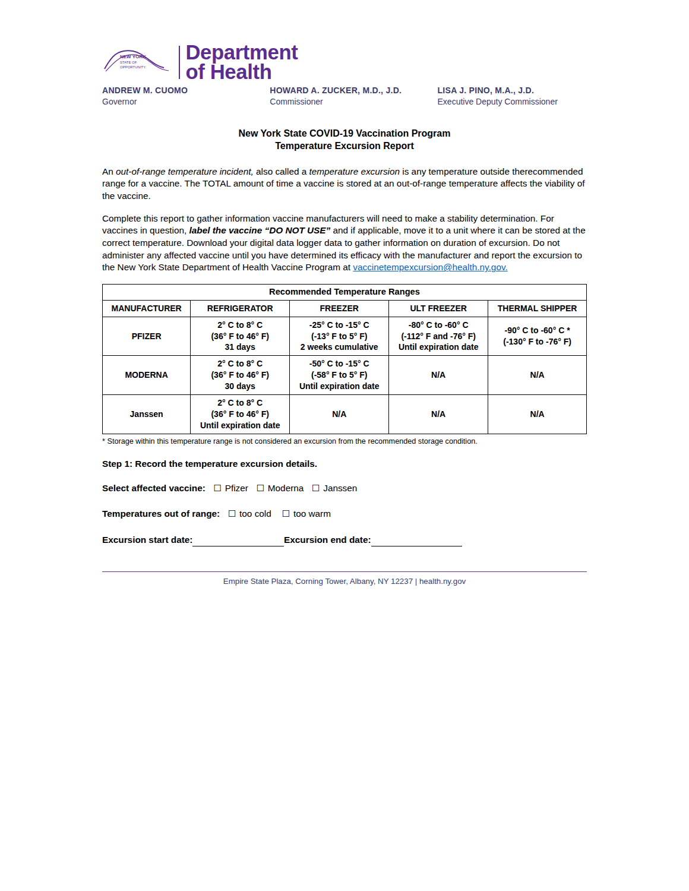NEW YORK STATE OF OPPORTUNITY.
Department
of Health
ANDREW M. CUOMO
Governor
HOWARD A. ZUCKER, M.D., J.D.
Commissioner
LISA J. PINO, M.A., J.D.
Executive Deputy Commissioner
New York State COVID-19 Vaccination Program
Temperature Excursion Report
An out-of-range temperature incident, also called a temperature excursion is any temperature outside therecommended range for a vaccine. The TOTAL amount of time a vaccine is stored at an out-of-range temperature affects the viability of the vaccine.
Complete this report to gather information vaccine manufacturers will need to make a stability determination. For vaccines in question, label the vaccine “DO NOT USE” and if applicable, move it to a unit where it can be stored at the correct temperature. Download your digital data logger data to gather information on duration of excursion. Do not administer any affected vaccine until you have determined its efficacy with the manufacturer and report the excursion to the New York State Department of Health Vaccine Program at vaccinetempexcursion@health.ny.gov.
Recommended Temperature Ranges
| MANUFACTURER | REFRIGERATOR | FREEZER | ULT FREEZER | THERMAL SHIPPER |
| --- | --- | --- | --- | --- |
| PFIZER | 2° C to 8° C (36° F to 46° F) 31 days | -25° C to -15° C (-13° F to 5° F) 2 weeks cumulative | -80° C to -60° C (-112° F and -76° F) Until expiration date | -90° C to -60° C * (-130° F to -76° F) |
| MODERNA | 2° C to 8° C (36° F to 46° F) 30 days | -50° C to -15° C (-58° F to 5° F) Until expiration date | N/A | N/A |
| Janssen | 2° C to 8° C (36° F to 46° F) Until expiration date | N/A | N/A | N/A |
* Storage within this temperature range is not considered an excursion from the recommended storage condition.
Step 1: Record the temperature excursion details.
Select affected vaccine:☐Pfizer☐Moderna☐Janssen
Temperatures out of range:☐too cold ☐too warm
Excursion start date: Excursion end date:
Empire State Plaza, Corning Tower, Albany, NY 12237 | health.ny.gov